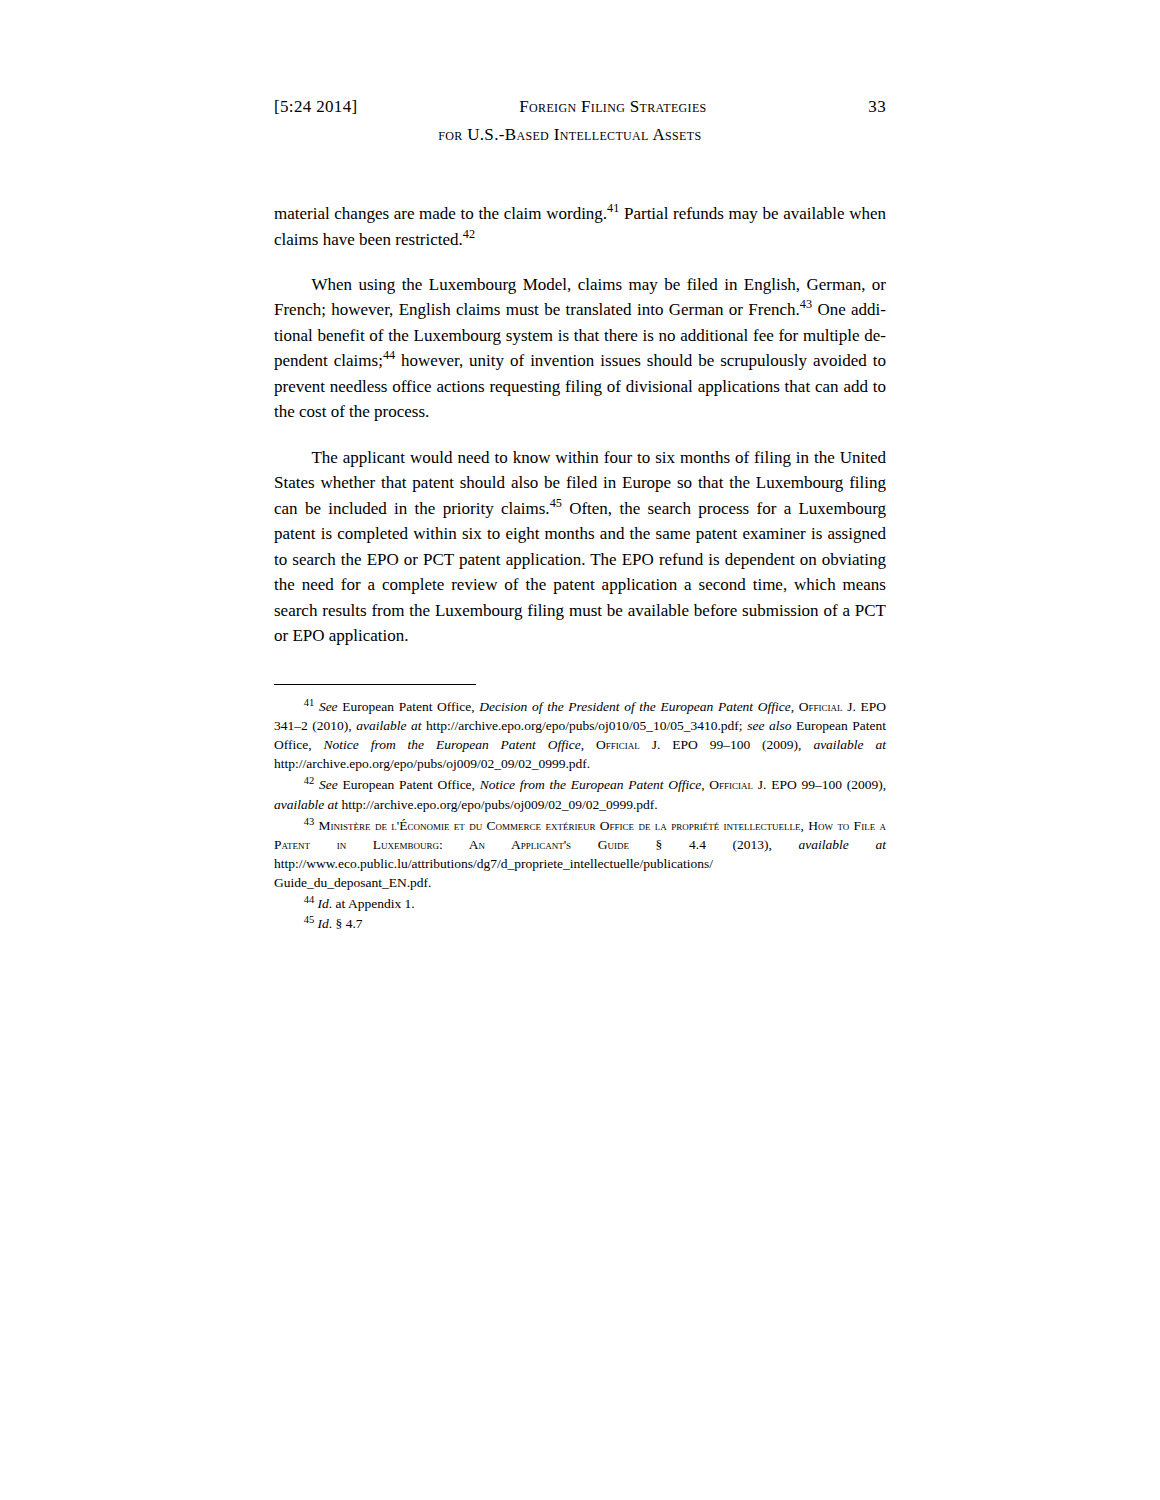[5:24 2014] Foreign Filing Strategies 33
for U.S.-Based Intellectual Assets
material changes are made to the claim wording.41 Partial refunds may be available when claims have been restricted.42
When using the Luxembourg Model, claims may be filed in English, German, or French; however, English claims must be translated into German or French.43 One additional benefit of the Luxembourg system is that there is no additional fee for multiple dependent claims;44 however, unity of invention issues should be scrupulously avoided to prevent needless office actions requesting filing of divisional applications that can add to the cost of the process.
The applicant would need to know within four to six months of filing in the United States whether that patent should also be filed in Europe so that the Luxembourg filing can be included in the priority claims.45 Often, the search process for a Luxembourg patent is completed within six to eight months and the same patent examiner is assigned to search the EPO or PCT patent application. The EPO refund is dependent on obviating the need for a complete review of the patent application a second time, which means search results from the Luxembourg filing must be available before submission of a PCT or EPO application.
41 See European Patent Office, Decision of the President of the European Patent Office, Official J. EPO 341–2 (2010), available at http://archive.epo.org/epo/pubs/oj010/05_10/05_3410.pdf; see also European Patent Office, Notice from the European Patent Office, Official J. EPO 99–100 (2009), available at http://archive.epo.org/epo/pubs/oj009/02_09/02_0999.pdf.
42 See European Patent Office, Notice from the European Patent Office, Official J. EPO 99–100 (2009), available at http://archive.epo.org/epo/pubs/oj009/02_09/02_0999.pdf.
43 Ministère de l'Économie et du Commerce extérieur Office de la propriété intellectuelle, How to File a Patent in Luxembourg: An Applicant's Guide § 4.4 (2013), available at http://www.eco.public.lu/attributions/dg7/d_propriete_intellectuelle/publications/
Guide_du_deposant_EN.pdf.
44 Id. at Appendix 1.
45 Id. § 4.7